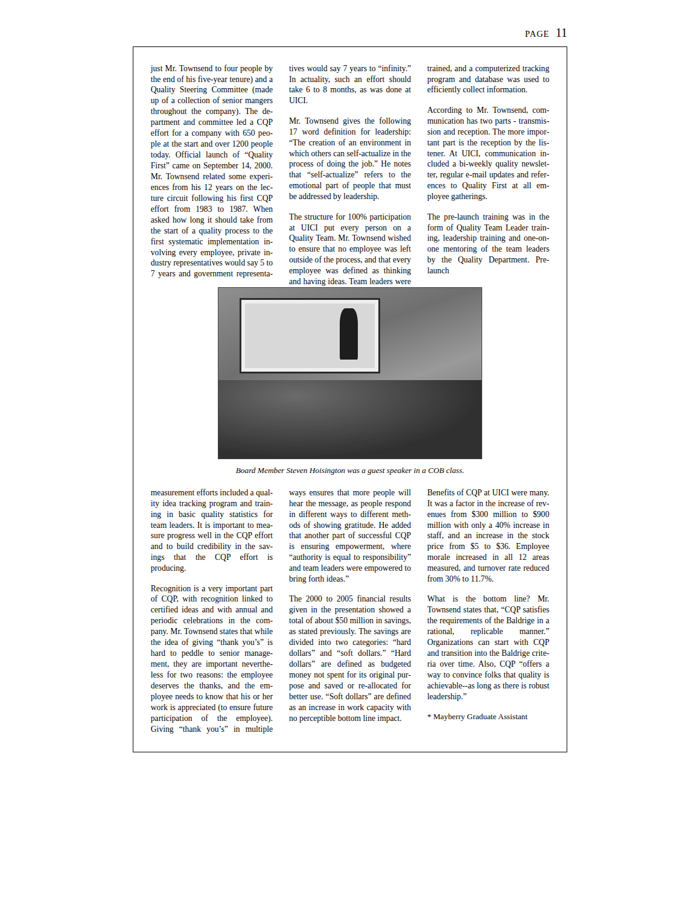PAGE 11
just Mr. Townsend to four people by the end of his five-year tenure) and a Quality Steering Committee (made up of a collection of senior mangers throughout the company). The department and committee led a CQP effort for a company with 650 people at the start and over 1200 people today. Official launch of “Quality First” came on September 14, 2000. Mr. Townsend related some experiences from his 12 years on the lecture circuit following his first CQP effort from 1983 to 1987. When asked how long it should take from the start of a quality process to the first systematic implementation involving every employee, private industry representatives would say 5 to 7 years and government representatives would say 7 years to “infinity.” In actuality, such an effort should take 6 to 8 months, as was done at UICI.
Mr. Townsend gives the following 17 word definition for leadership: “The creation of an environment in which others can self-actualize in the process of doing the job.” He notes that “self-actualize” refers to the emotional part of people that must be addressed by leadership.
The structure for 100% participation at UICI put every person on a Quality Team. Mr. Townsend wished to ensure that no employee was left outside of the process, and that every employee was defined as thinking and having ideas. Team leaders were trained, and a computerized tracking program and database was used to efficiently collect information.
According to Mr. Townsend, communication has two parts - transmission and reception. The more important part is the reception by the listener. At UICI, communication included a bi-weekly quality newsletter, regular e-mail updates and references to Quality First at all employee gatherings.
The pre-launch training was in the form of Quality Team Leader training, leadership training and one-on-one mentoring of the team leaders by the Quality Department. Pre-launch
Board Member Steven Hoisington was a guest speaker in a COB class.
measurement efforts included a quality idea tracking program and training in basic quality statistics for team leaders. It is important to measure progress well in the CQP effort and to build credibility in the savings that the CQP effort is producing.
Recognition is a very important part of CQP, with recognition linked to certified ideas and with annual and periodic celebrations in the company. Mr. Townsend states that while the idea of giving “thank you’s” is hard to peddle to senior management, they are important nevertheless for two reasons: the employee deserves the thanks, and the employee needs to know that his or her work is appreciated (to ensure future participation of the employee). Giving “thank you’s” in multiple ways ensures that more people will hear the message, as people respond in different ways to different methods of showing gratitude. He added that another part of successful CQP is ensuring empowerment, where “authority is equal to responsibility” and team leaders were empowered to bring forth ideas.”
The 2000 to 2005 financial results given in the presentation showed a total of about $50 million in savings, as stated previously. The savings are divided into two categories: “hard dollars” and “soft dollars.” “Hard dollars” are defined as budgeted money not spent for its original purpose and saved or re-allocated for better use. “Soft dollars” are defined as an increase in work capacity with no perceptible bottom line impact.
Benefits of CQP at UICI were many. It was a factor in the increase of revenues from $300 million to $900 million with only a 40% increase in staff, and an increase in the stock price from $5 to $36. Employee morale increased in all 12 areas measured, and turnover rate reduced from 30% to 11.7%.
What is the bottom line? Mr. Townsend states that, “CQP satisfies the requirements of the Baldrige in a rational, replicable manner.” Organizations can start with CQP and transition into the Baldrige criteria over time. Also, CQP “offers a way to convince folks that quality is achievable--as long as there is robust leadership.”
* Mayberry Graduate Assistant